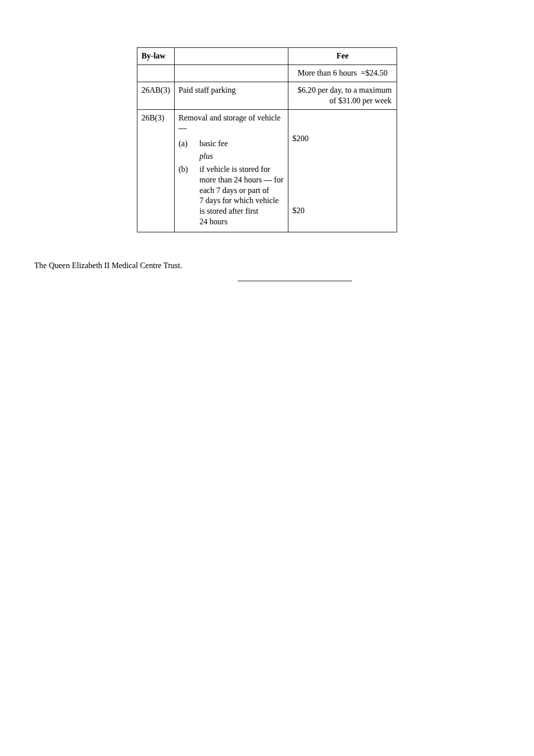| By-law | | Fee |
| --- | --- | --- |
| | | More than 6 hours =$24.50 |
| 26AB(3) | Paid staff parking | $6.20 per day, to a maximum of $31.00 per week |
| 26B(3) | Removal and storage of vehicle — (a) basic fee plus (b) if vehicle is stored for more than 24 hours — for each 7 days or part of 7 days for which vehicle is stored after first 24 hours | $200 $20 |
The Queen Elizabeth II Medical Centre Trust.